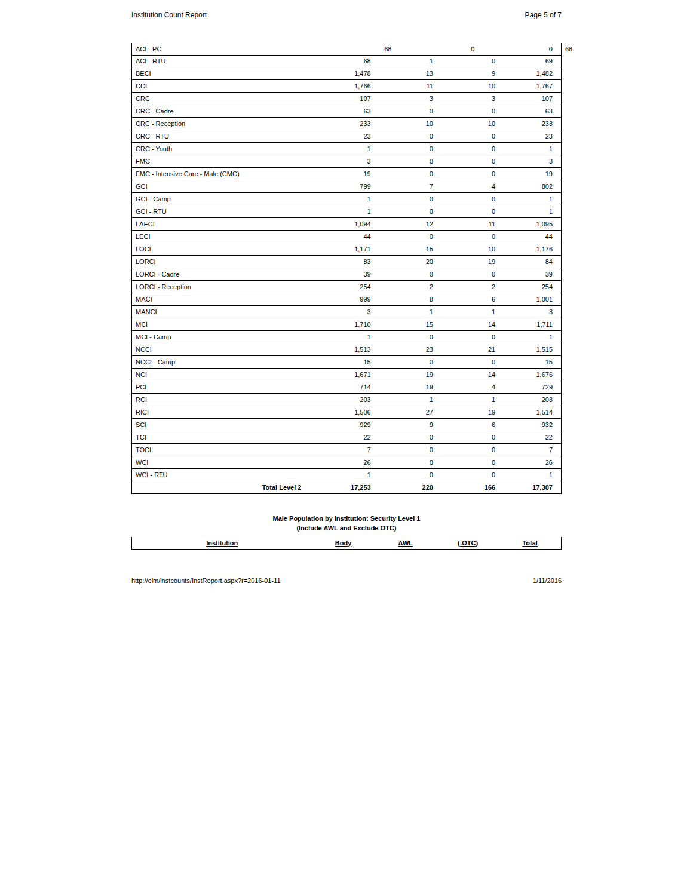Institution Count Report
Page 5 of 7
| ACI - PC | 68 | 0 | 0 | 68 |
| ACI - RTU | 68 | 1 | 0 | 69 |
| BECI | 1,478 | 13 | 9 | 1,482 |
| CCI | 1,766 | 11 | 10 | 1,767 |
| CRC | 107 | 3 | 3 | 107 |
| CRC - Cadre | 63 | 0 | 0 | 63 |
| CRC - Reception | 233 | 10 | 10 | 233 |
| CRC - RTU | 23 | 0 | 0 | 23 |
| CRC - Youth | 1 | 0 | 0 | 1 |
| FMC | 3 | 0 | 0 | 3 |
| FMC - Intensive Care - Male (CMC) | 19 | 0 | 0 | 19 |
| GCI | 799 | 7 | 4 | 802 |
| GCI - Camp | 1 | 0 | 0 | 1 |
| GCI - RTU | 1 | 0 | 0 | 1 |
| LAECI | 1,094 | 12 | 11 | 1,095 |
| LECI | 44 | 0 | 0 | 44 |
| LOCI | 1,171 | 15 | 10 | 1,176 |
| LORCI | 83 | 20 | 19 | 84 |
| LORCI - Cadre | 39 | 0 | 0 | 39 |
| LORCI - Reception | 254 | 2 | 2 | 254 |
| MACI | 999 | 8 | 6 | 1,001 |
| MANCI | 3 | 1 | 1 | 3 |
| MCI | 1,710 | 15 | 14 | 1,711 |
| MCI - Camp | 1 | 0 | 0 | 1 |
| NCCI | 1,513 | 23 | 21 | 1,515 |
| NCCI - Camp | 15 | 0 | 0 | 15 |
| NCI | 1,671 | 19 | 14 | 1,676 |
| PCI | 714 | 19 | 4 | 729 |
| RCI | 203 | 1 | 1 | 203 |
| RICI | 1,506 | 27 | 19 | 1,514 |
| SCI | 929 | 9 | 6 | 932 |
| TCI | 22 | 0 | 0 | 22 |
| TOCI | 7 | 0 | 0 | 7 |
| WCI | 26 | 0 | 0 | 26 |
| WCI - RTU | 1 | 0 | 0 | 1 |
| Total Level 2 | 17,253 | 220 | 166 | 17,307 |
Male Population by Institution: Security Level 1
(Include AWL and Exclude OTC)
| Institution | Body | AWL | (-OTC) | Total |
| --- | --- | --- | --- | --- |
http://eim/instcounts/InstReport.aspx?r=2016-01-11
1/11/2016